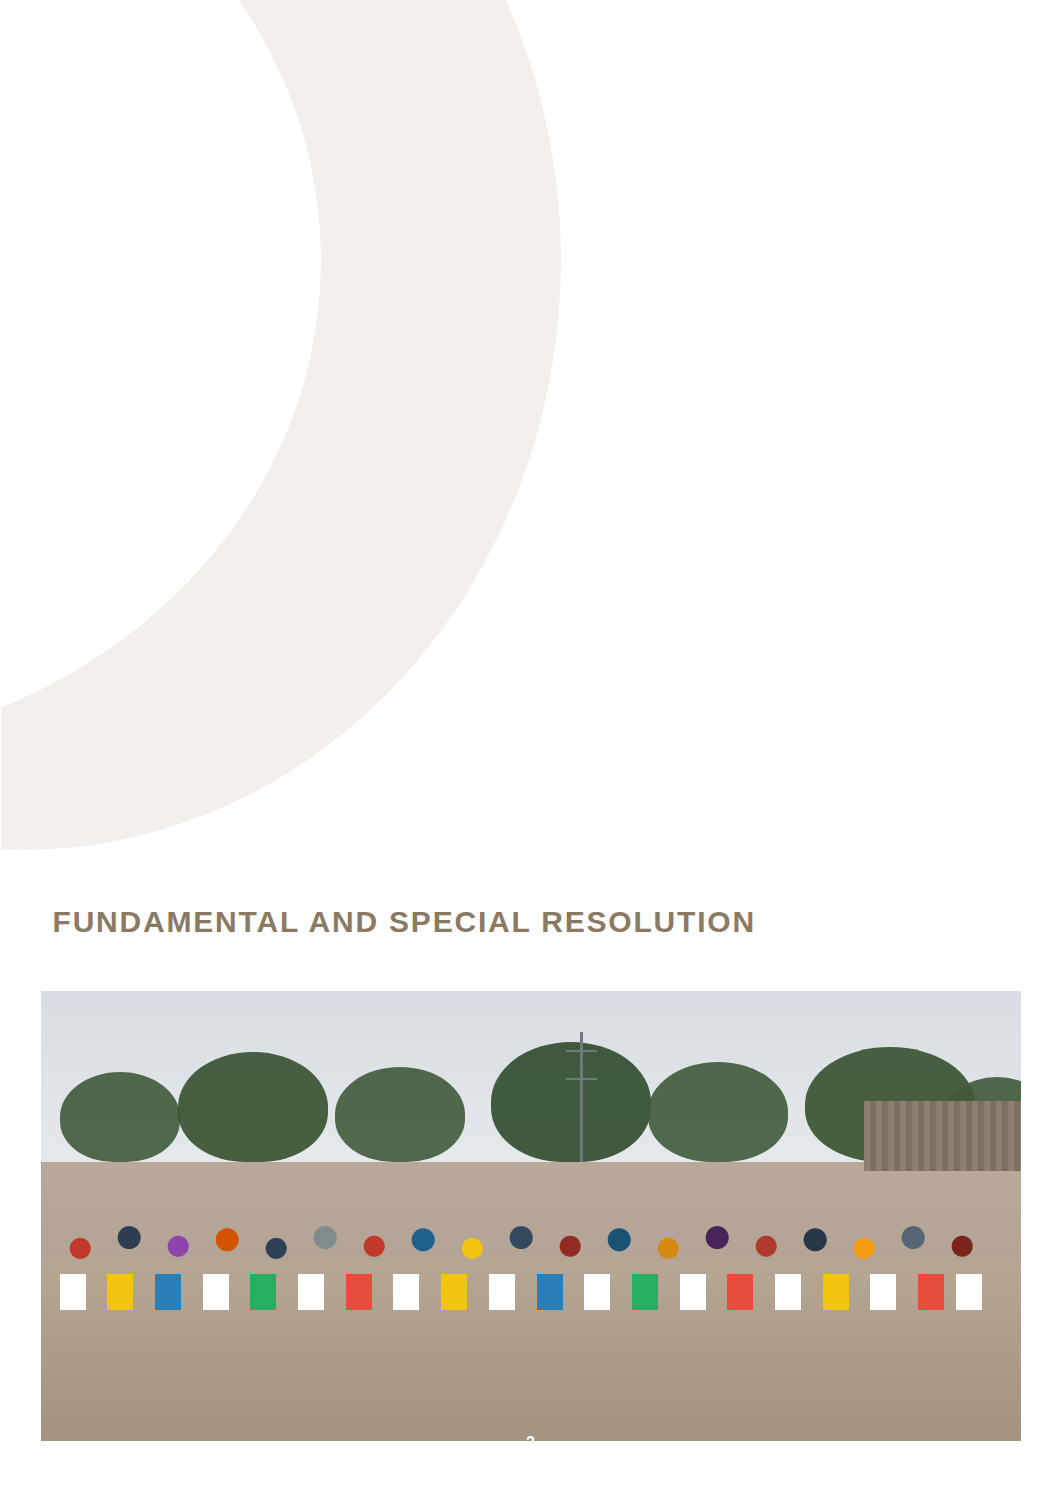Fundamental and Special Resolution
2